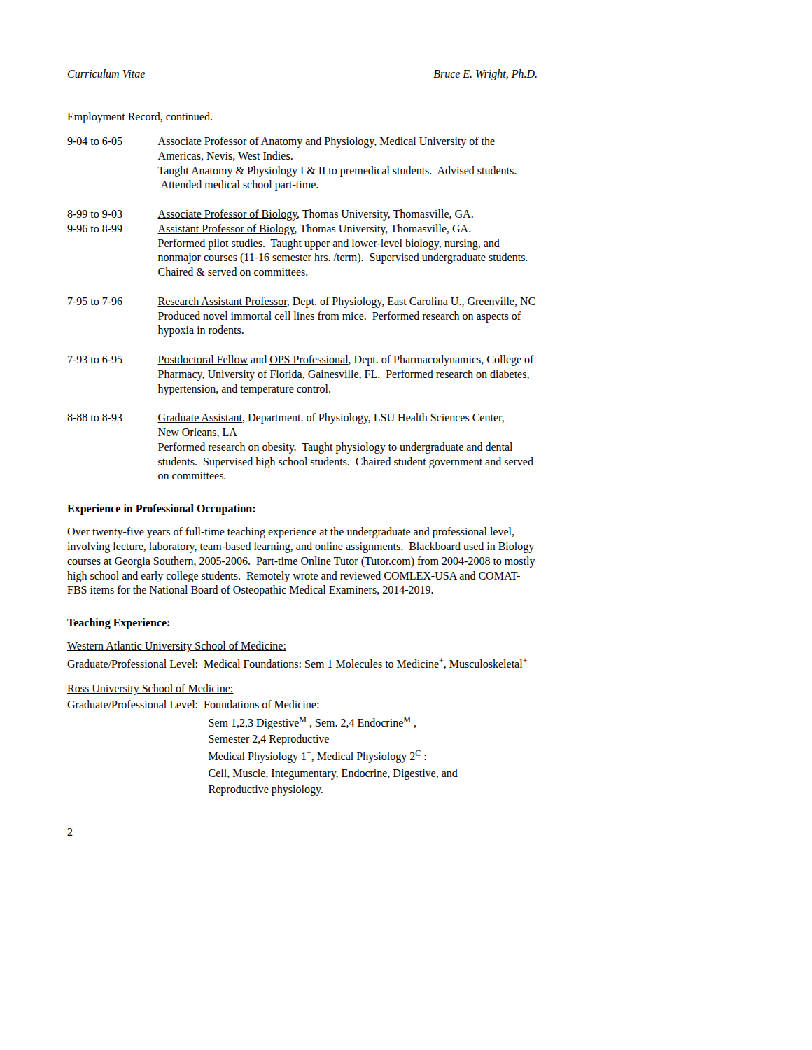Curriculum Vitae
Bruce E. Wright, Ph.D.
Employment Record, continued.
9-04 to 6-05
Associate Professor of Anatomy and Physiology, Medical University of the Americas, Nevis, West Indies.
Taught Anatomy & Physiology I & II to premedical students. Advised students.
Attended medical school part-time.
8-99 to 9-03
9-96 to 8-99
Associate Professor of Biology, Thomas University, Thomasville, GA.
Assistant Professor of Biology, Thomas University, Thomasville, GA.
Performed pilot studies. Taught upper and lower-level biology, nursing, and nonmajor courses (11-16 semester hrs. /term). Supervised undergraduate students. Chaired & served on committees.
7-95 to 7-96
Research Assistant Professor, Dept. of Physiology, East Carolina U., Greenville, NC
Produced novel immortal cell lines from mice. Performed research on aspects of hypoxia in rodents.
7-93 to 6-95
Postdoctoral Fellow and OPS Professional, Dept. of Pharmacodynamics, College of Pharmacy, University of Florida, Gainesville, FL. Performed research on diabetes, hypertension, and temperature control.
8-88 to 8-93
Graduate Assistant, Department. of Physiology, LSU Health Sciences Center,
New Orleans, LA
Performed research on obesity. Taught physiology to undergraduate and dental students. Supervised high school students. Chaired student government and served on committees.
Experience in Professional Occupation:
Over twenty-five years of full-time teaching experience at the undergraduate and professional level, involving lecture, laboratory, team-based learning, and online assignments. Blackboard used in Biology courses at Georgia Southern, 2005-2006. Part-time Online Tutor (Tutor.com) from 2004-2008 to mostly high school and early college students. Remotely wrote and reviewed COMLEX-USA and COMAT-FBS items for the National Board of Osteopathic Medical Examiners, 2014-2019.
Teaching Experience:
Western Atlantic University School of Medicine:
Graduate/Professional Level: Medical Foundations: Sem 1 Molecules to Medicine+, Musculoskeletal+
Ross University School of Medicine:
Graduate/Professional Level: Foundations of Medicine:
Sem 1,2,3 DigestiveM , Sem. 2,4 EndocrineM ,
Semester 2,4 Reproductive
Medical Physiology 1+, Medical Physiology 2C :
Cell, Muscle, Integumentary, Endocrine, Digestive, and
Reproductive physiology.
2